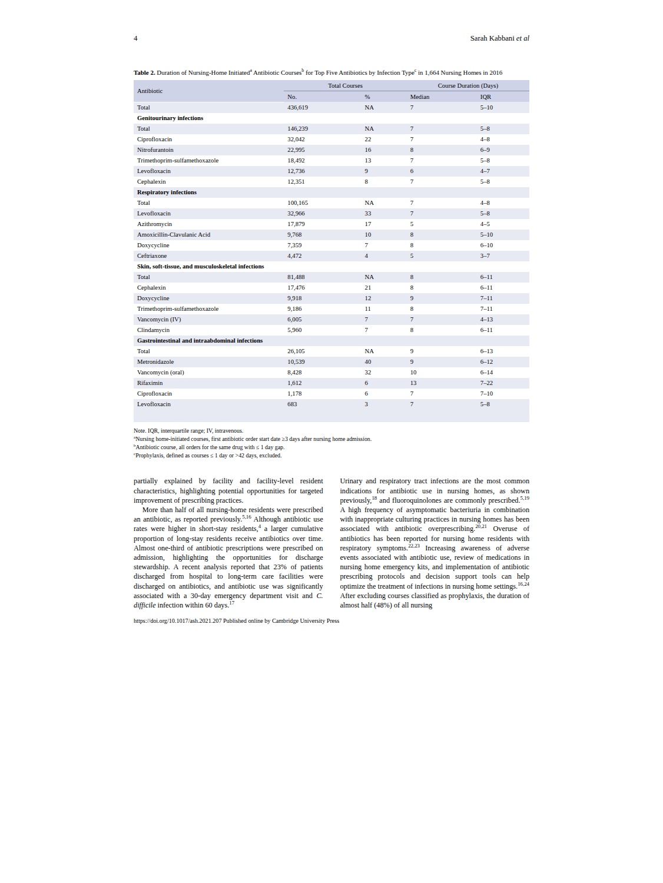4
Sarah Kabbani et al
Table 2. Duration of Nursing-Home Initiateda Antibiotic Coursesb for Top Five Antibiotics by Infection Typec in 1,664 Nursing Homes in 2016
| Antibiotic | Total Courses | Course Duration (Days) |
| --- | --- | --- |
| No. | % | Median | IQR |
| Total | 436,619 | NA | 7 | 5–10 |
| Genitourinary infections | | | | |
| Total | 146,239 | NA | 7 | 5–8 |
| Ciprofloxacin | 32,042 | 22 | 7 | 4–8 |
| Nitrofurantoin | 22,995 | 16 | 8 | 6–9 |
| Trimethoprim-sulfamethoxazole | 18,492 | 13 | 7 | 5–8 |
| Levofloxacin | 12,736 | 9 | 6 | 4–7 |
| Cephalexin | 12,351 | 8 | 7 | 5–8 |
| Respiratory infections | | | | |
| Total | 100,165 | NA | 7 | 4–8 |
| Levofloxacin | 32,966 | 33 | 7 | 5–8 |
| Azithromycin | 17,879 | 17 | 5 | 4–5 |
| Amoxicillin-Clavulanic Acid | 9,768 | 10 | 8 | 5–10 |
| Doxycycline | 7,359 | 7 | 8 | 6–10 |
| Ceftriaxone | 4,472 | 4 | 5 | 3–7 |
| Skin, soft-tissue, and musculoskeletal infections | | | | |
| Total | 81,488 | NA | 8 | 6–11 |
| Cephalexin | 17,476 | 21 | 8 | 6–11 |
| Doxycycline | 9,918 | 12 | 9 | 7–11 |
| Trimethoprim-sulfamethoxazole | 9,186 | 11 | 8 | 7–11 |
| Vancomycin (IV) | 6,005 | 7 | 7 | 4–13 |
| Clindamycin | 5,960 | 7 | 8 | 6–11 |
| Gastrointestinal and intraabdominal infections | | | | |
| Total | 26,105 | NA | 9 | 6–13 |
| Metronidazole | 10,539 | 40 | 9 | 6–12 |
| Vancomycin (oral) | 8,428 | 32 | 10 | 6–14 |
| Rifaximin | 1,612 | 6 | 13 | 7–22 |
| Ciprofloxacin | 1,178 | 6 | 7 | 7–10 |
| Levofloxacin | 683 | 3 | 7 | 5–8 |
Note. IQR, interquartile range; IV, intravenous.
aNursing home-initiated courses, first antibiotic order start date ≥3 days after nursing home admission.
bAntibiotic course, all orders for the same drug with ≤ 1 day gap.
cProphylaxis, defined as courses ≤ 1 day or >42 days, excluded.
partially explained by facility and facility-level resident characteristics, highlighting potential opportunities for targeted improvement of prescribing practices.
More than half of all nursing-home residents were prescribed an antibiotic, as reported previously.5,16 Although antibiotic use rates were higher in short-stay residents,4 a larger cumulative proportion of long-stay residents receive antibiotics over time. Almost one-third of antibiotic prescriptions were prescribed on admission, highlighting the opportunities for discharge stewardship. A recent analysis reported that 23% of patients discharged from hospital to long-term care facilities were discharged on antibiotics, and antibiotic use was significantly associated with a 30-day emergency department visit and C. difficile infection within 60 days.17
Urinary and respiratory tract infections are the most common indications for antibiotic use in nursing homes, as shown previously,18 and fluoroquinolones are commonly prescribed.5,19 A high frequency of asymptomatic bacteriuria in combination with inappropriate culturing practices in nursing homes has been associated with antibiotic overprescribing.20,21 Overuse of antibiotics has been reported for nursing home residents with respiratory symptoms.22,23 Increasing awareness of adverse events associated with antibiotic use, review of medications in nursing home emergency kits, and implementation of antibiotic prescribing protocols and decision support tools can help optimize the treatment of infections in nursing home settings.16,24 After excluding courses classified as prophylaxis, the duration of almost half (48%) of all nursing
https://doi.org/10.1017/ash.2021.207 Published online by Cambridge University Press